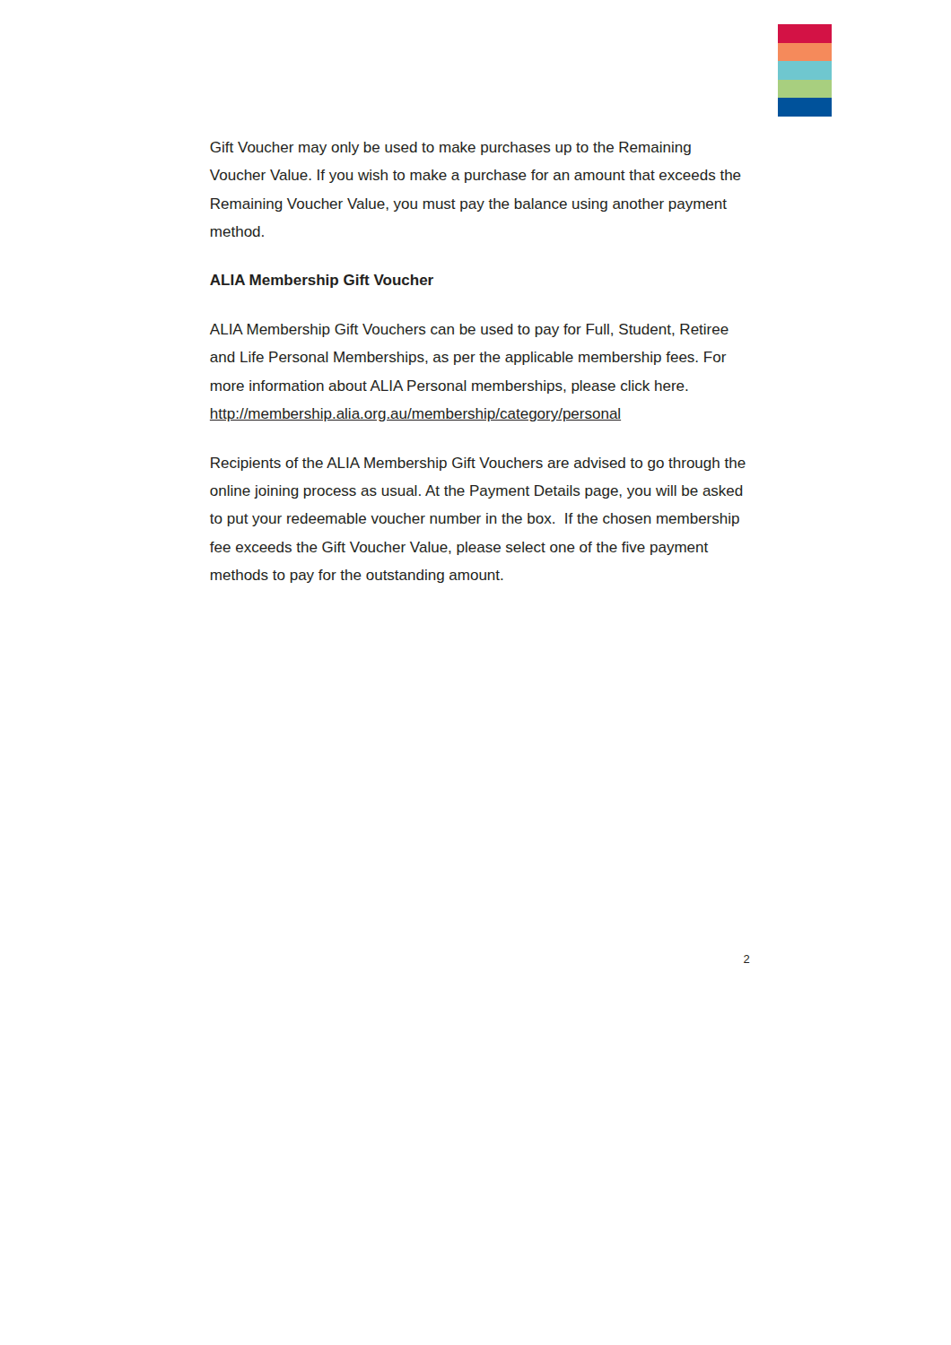Gift Voucher may only be used to make purchases up to the Remaining Voucher Value. If you wish to make a purchase for an amount that exceeds the Remaining Voucher Value, you must pay the balance using another payment method.
ALIA Membership Gift Voucher
ALIA Membership Gift Vouchers can be used to pay for Full, Student, Retiree and Life Personal Memberships, as per the applicable membership fees. For more information about ALIA Personal memberships, please click here.
http://membership.alia.org.au/membership/category/personal
Recipients of the ALIA Membership Gift Vouchers are advised to go through the online joining process as usual. At the Payment Details page, you will be asked to put your redeemable voucher number in the box. If the chosen membership fee exceeds the Gift Voucher Value, please select one of the five payment methods to pay for the outstanding amount.
2